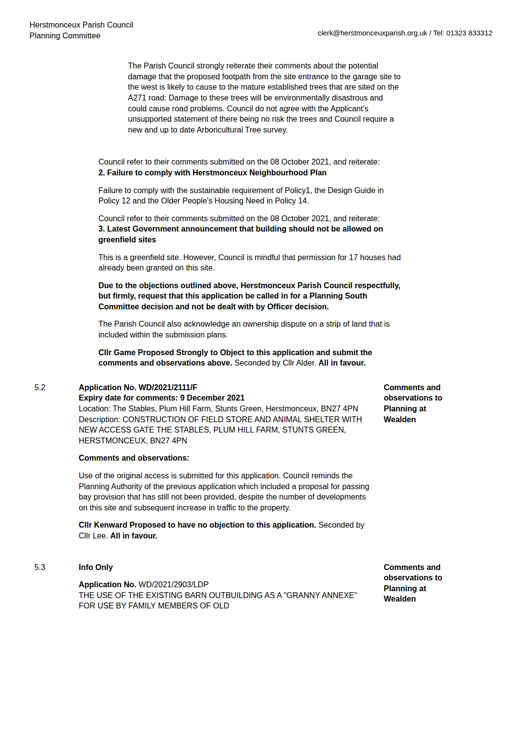Herstmonceux Parish Council
Planning Committee
clerk@herstmonceuxparish.org.uk / Tel: 01323 833312
The Parish Council strongly reiterate their comments about the potential damage that the proposed footpath from the site entrance to the garage site to the west is likely to cause to the mature established trees that are sited on the A271 road: Damage to these trees will be environmentally disastrous and could cause road problems. Council do not agree with the Applicant's unsupported statement of there being no risk the trees and Council require a new and up to date Arboricultural Tree survey.
Council refer to their comments submitted on the 08 October 2021, and reiterate:
2. Failure to comply with Herstmonceux Neighbourhood Plan
Failure to comply with the sustainable requirement of Policy1, the Design Guide in Policy 12 and the Older People's Housing Need in Policy 14.
Council refer to their comments submitted on the 08 October 2021, and reiterate:
3. Latest Government announcement that building should not be allowed on greenfield sites
This is a greenfield site. However, Council is mindful that permission for 17 houses had already been granted on this site.
Due to the objections outlined above, Herstmonceux Parish Council respectfully, but firmly, request that this application be called in for a Planning South Committee decision and not be dealt with by Officer decision.
The Parish Council also acknowledge an ownership dispute on a strip of land that is included within the submission plans.
Cllr Game Proposed Strongly to Object to this application and submit the comments and observations above. Seconded by Cllr Alder. All in favour.
5.2
Application No. WD/2021/2111/F
Expiry date for comments: 9 December 2021
Location: The Stables, Plum Hill Farm, Stunts Green, Herstmonceux, BN27 4PN
Description: CONSTRUCTION OF FIELD STORE AND ANIMAL SHELTER WITH NEW ACCESS GATE THE STABLES, PLUM HILL FARM, STUNTS GREEN, HERSTMONCEUX, BN27 4PN
Comments and observations:
Use of the original access is submitted for this application. Council reminds the Planning Authority of the previous application which included a proposal for passing bay provision that has still not been provided, despite the number of developments on this site and subsequent increase in traffic to the property.
Cllr Kenward Proposed to have no objection to this application. Seconded by Cllr Lee. All in favour.
Comments and observations to Planning at Wealden
5.3
Info Only
Application No. WD/2021/2903/LDP
THE USE OF THE EXISTING BARN OUTBUILDING AS A "GRANNY ANNEXE" FOR USE BY FAMILY MEMBERS OF OLD
Comments and observations to Planning at Wealden